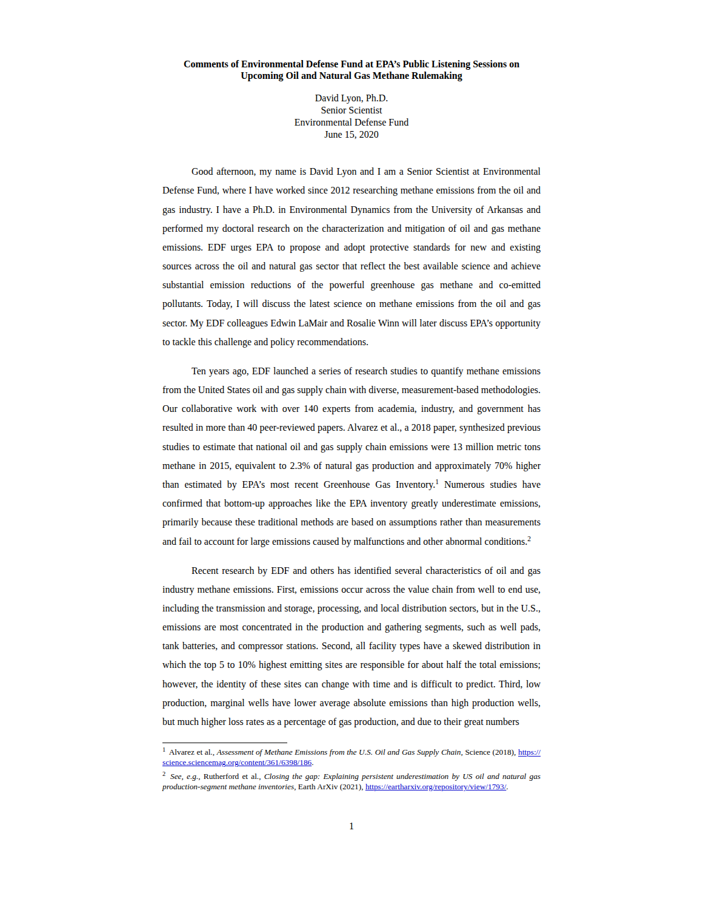Comments of Environmental Defense Fund at EPA’s Public Listening Sessions on
Upcoming Oil and Natural Gas Methane Rulemaking
David Lyon, Ph.D.
Senior Scientist
Environmental Defense Fund
June 15, 2020
Good afternoon, my name is David Lyon and I am a Senior Scientist at Environmental Defense Fund, where I have worked since 2012 researching methane emissions from the oil and gas industry. I have a Ph.D. in Environmental Dynamics from the University of Arkansas and performed my doctoral research on the characterization and mitigation of oil and gas methane emissions. EDF urges EPA to propose and adopt protective standards for new and existing sources across the oil and natural gas sector that reflect the best available science and achieve substantial emission reductions of the powerful greenhouse gas methane and co-emitted pollutants. Today, I will discuss the latest science on methane emissions from the oil and gas sector. My EDF colleagues Edwin LaMair and Rosalie Winn will later discuss EPA’s opportunity to tackle this challenge and policy recommendations.
Ten years ago, EDF launched a series of research studies to quantify methane emissions from the United States oil and gas supply chain with diverse, measurement-based methodologies. Our collaborative work with over 140 experts from academia, industry, and government has resulted in more than 40 peer-reviewed papers. Alvarez et al., a 2018 paper, synthesized previous studies to estimate that national oil and gas supply chain emissions were 13 million metric tons methane in 2015, equivalent to 2.3% of natural gas production and approximately 70% higher than estimated by EPA’s most recent Greenhouse Gas Inventory.1 Numerous studies have confirmed that bottom-up approaches like the EPA inventory greatly underestimate emissions, primarily because these traditional methods are based on assumptions rather than measurements and fail to account for large emissions caused by malfunctions and other abnormal conditions.2
Recent research by EDF and others has identified several characteristics of oil and gas industry methane emissions. First, emissions occur across the value chain from well to end use, including the transmission and storage, processing, and local distribution sectors, but in the U.S., emissions are most concentrated in the production and gathering segments, such as well pads, tank batteries, and compressor stations. Second, all facility types have a skewed distribution in which the top 5 to 10% highest emitting sites are responsible for about half the total emissions; however, the identity of these sites can change with time and is difficult to predict. Third, low production, marginal wells have lower average absolute emissions than high production wells, but much higher loss rates as a percentage of gas production, and due to their great numbers
1 Alvarez et al., Assessment of Methane Emissions from the U.S. Oil and Gas Supply Chain, Science (2018), https://science.sciencemag.org/content/361/6398/186.
2 See, e.g., Rutherford et al., Closing the gap: Explaining persistent underestimation by US oil and natural gas production-segment methane inventories, Earth ArXiv (2021), https://eartharxiv.org/repository/view/1793/.
1